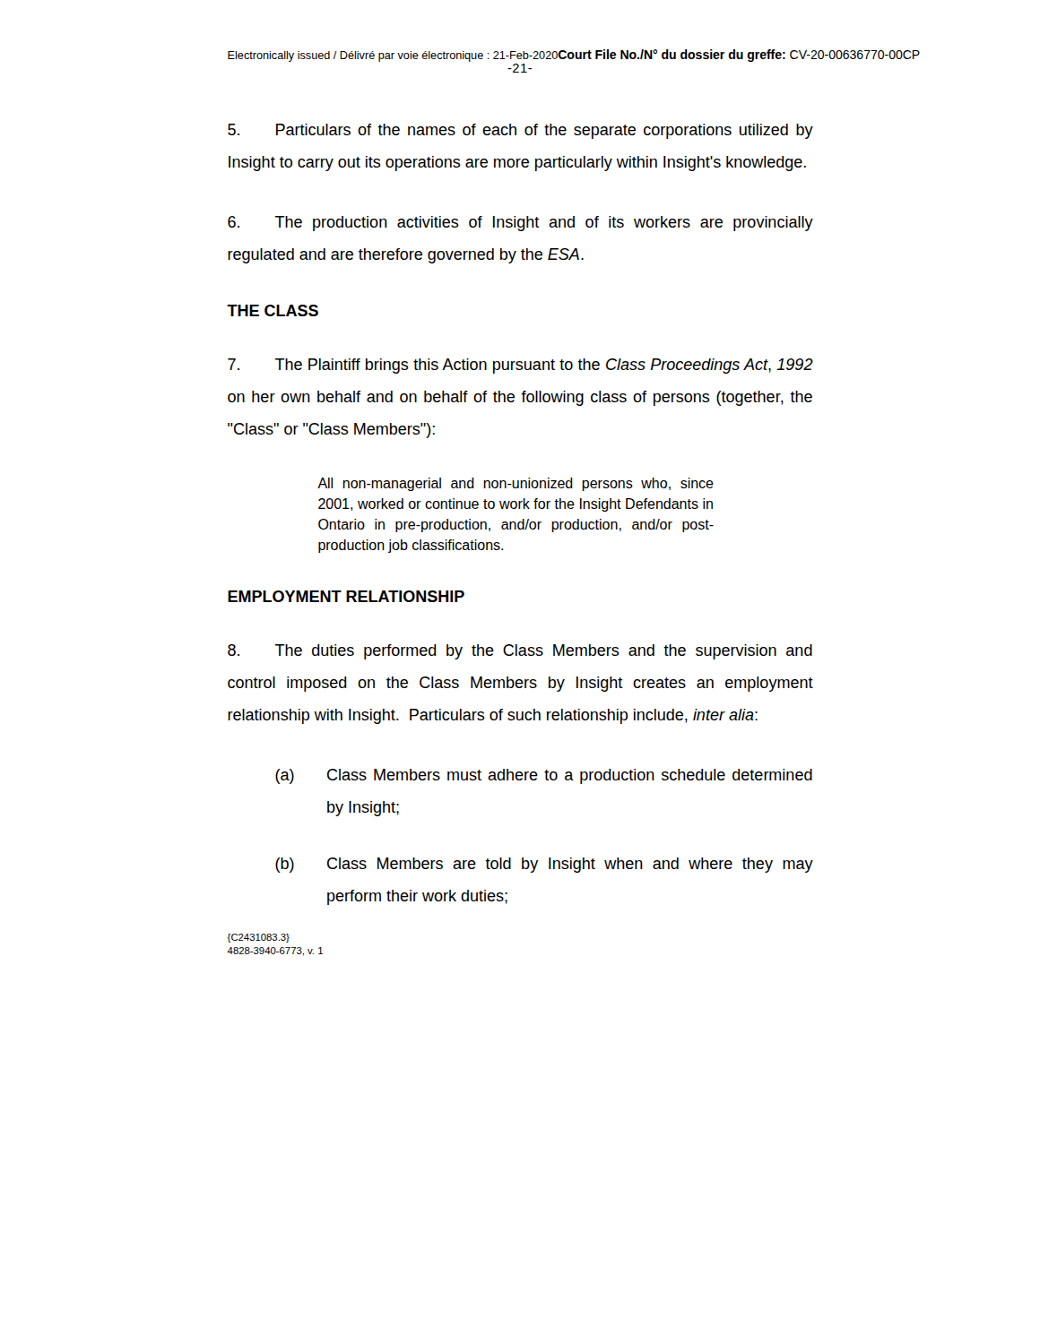Electronically issued / Délivré par voie électronique : 21-Feb-2020
Court File No./N° du dossier du greffe: CV-20-00636770-00CP
-21-
5. Particulars of the names of each of the separate corporations utilized by Insight to carry out its operations are more particularly within Insight's knowledge.
6. The production activities of Insight and of its workers are provincially regulated and are therefore governed by the ESA.
THE CLASS
7. The Plaintiff brings this Action pursuant to the Class Proceedings Act, 1992 on her own behalf and on behalf of the following class of persons (together, the "Class" or "Class Members"):
All non-managerial and non-unionized persons who, since 2001, worked or continue to work for the Insight Defendants in Ontario in pre-production, and/or production, and/or post-production job classifications.
EMPLOYMENT RELATIONSHIP
8. The duties performed by the Class Members and the supervision and control imposed on the Class Members by Insight creates an employment relationship with Insight. Particulars of such relationship include, inter alia:
(a) Class Members must adhere to a production schedule determined by Insight;
(b) Class Members are told by Insight when and where they may perform their work duties;
{C2431083.3}
4828-3940-6773, v. 1